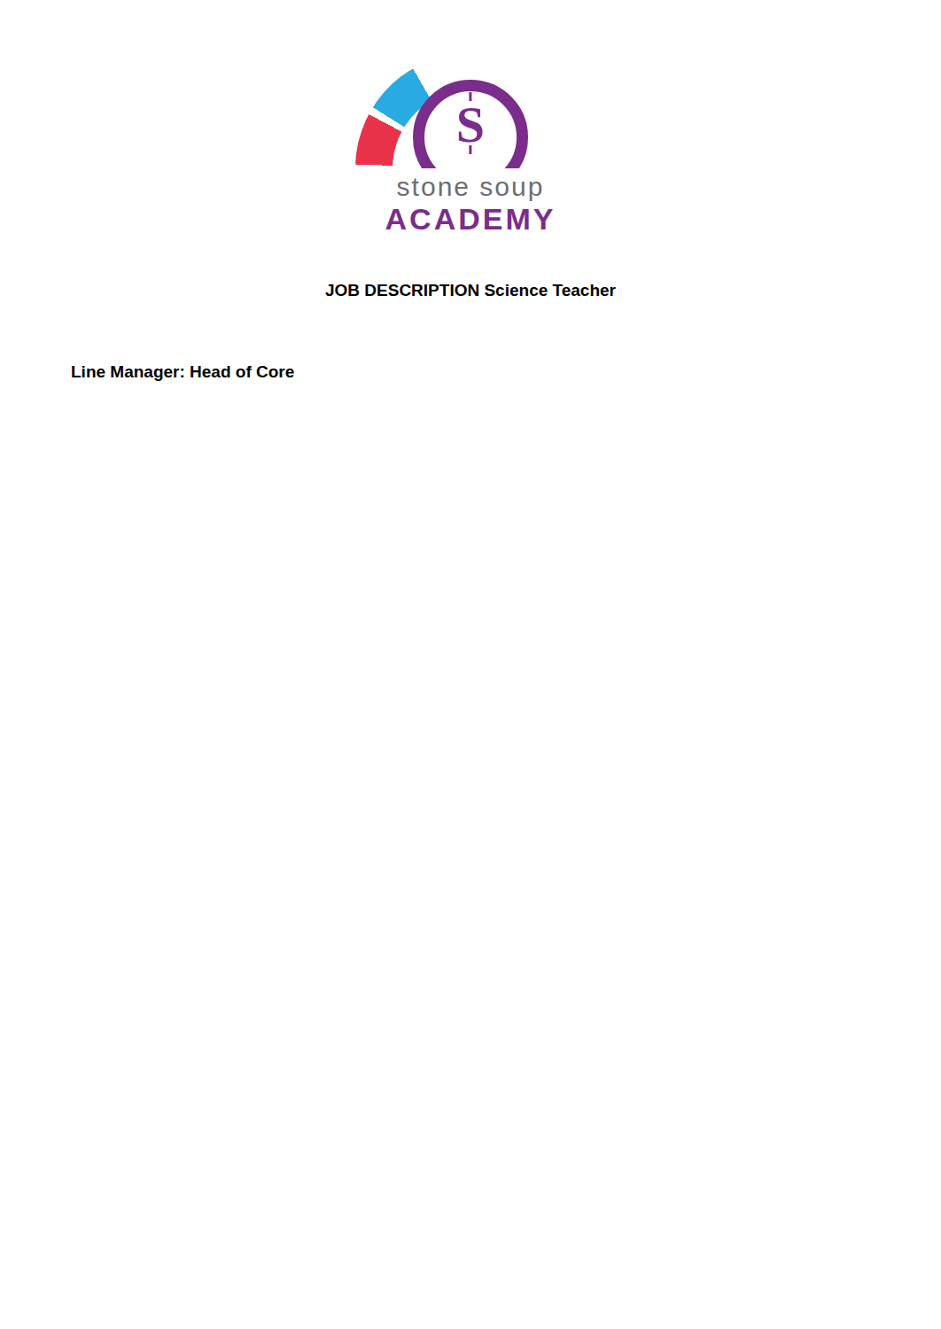S
stone soup
ACADEMY
JOB DESCRIPTION Science Teacher
Line Manager: Head of Core